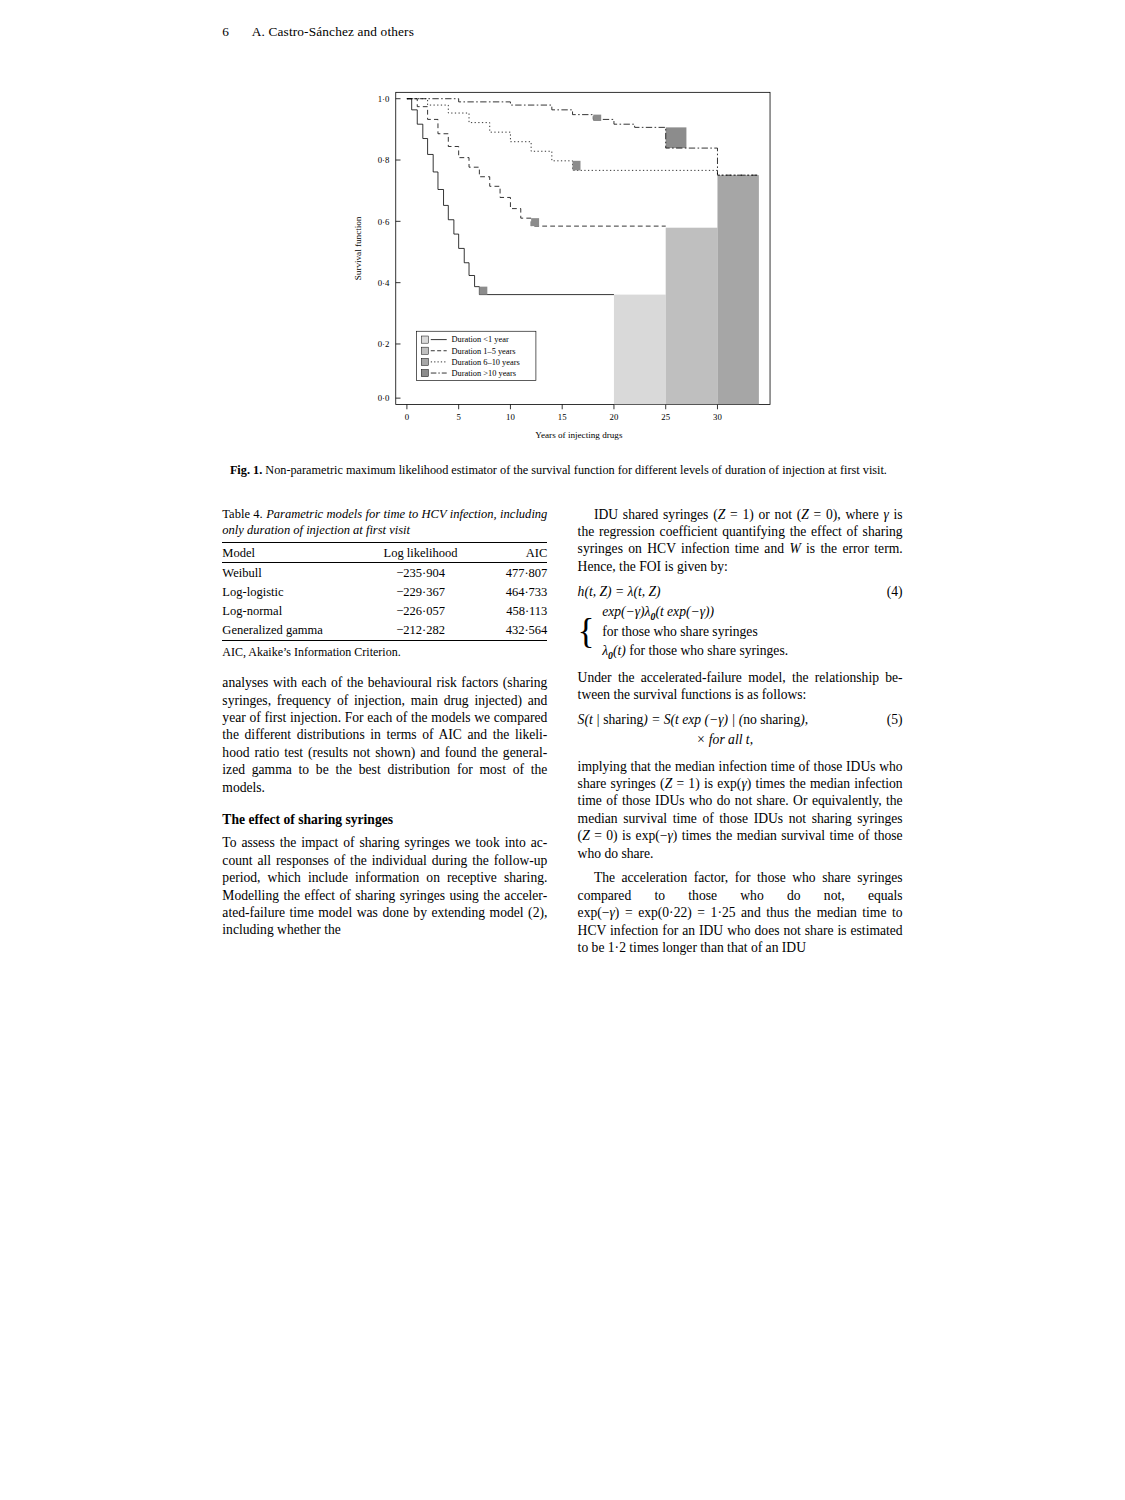6 A. Castro-Sánchez and others
1·0 0·8 0·6 0·4 0·2 0·0 0 5 10 15 20 25 30 Years of injecting drugs Survival function Duration <1 year Duration 1–5 years Duration 6–10 years Duration >10 years
Fig. 1. Non-parametric maximum likelihood estimator of the survival function for different levels of duration of injection at first visit.
Table 4. Parametric models for time to HCV infection, including only duration of injection at first visit
| Model | Log likelihood | AIC |
| --- | --- | --- |
| Weibull | −235·904 | 477·807 |
| Log-logistic | −229·367 | 464·733 |
| Log-normal | −226·057 | 458·113 |
| Generalized gamma | −212·282 | 432·564 |
AIC, Akaike’s Information Criterion.
analyses with each of the behavioural risk factors (sharing syringes, frequency of injection, main drug injected) and year of first injection. For each of the models we compared the different distributions in terms of AIC and the likelihood ratio test (results not shown) and found the generalized gamma to be the best distribution for most of the models.
The effect of sharing syringes
To assess the impact of sharing syringes we took into account all responses of the individual during the follow-up period, which include information on receptive sharing. Modelling the effect of sharing syringes using the accelerated-failure time model was done by extending model (2), including whether the
IDU shared syringes (Z = 1) or not (Z = 0), where γ is the regression coefficient quantifying the effect of sharing syringes on HCV infection time and W is the error term. Hence, the FOI is given by:
h(t, Z) = λ(t, Z)
{ exp(−γ)λ0(t exp(−γ)) for those who share syringes λ0(t) for those who share syringes.
(4)
Under the accelerated-failure model, the relationship between the survival functions is as follows:
S(t | sharing) = S(t exp (−γ) | (no sharing),
× for all t,
(5)
implying that the median infection time of those IDUs who share syringes (Z = 1) is exp(γ) times the median infection time of those IDUs who do not share. Or equivalently, the median survival time of those IDUs not sharing syringes (Z = 0) is exp(−γ) times the median survival time of those who do share.
The acceleration factor, for those who share syringes compared to those who do not, equals exp(−γ) = exp(0·22) = 1·25 and thus the median time to HCV infection for an IDU who does not share is estimated to be 1·2 times longer than that of an IDU